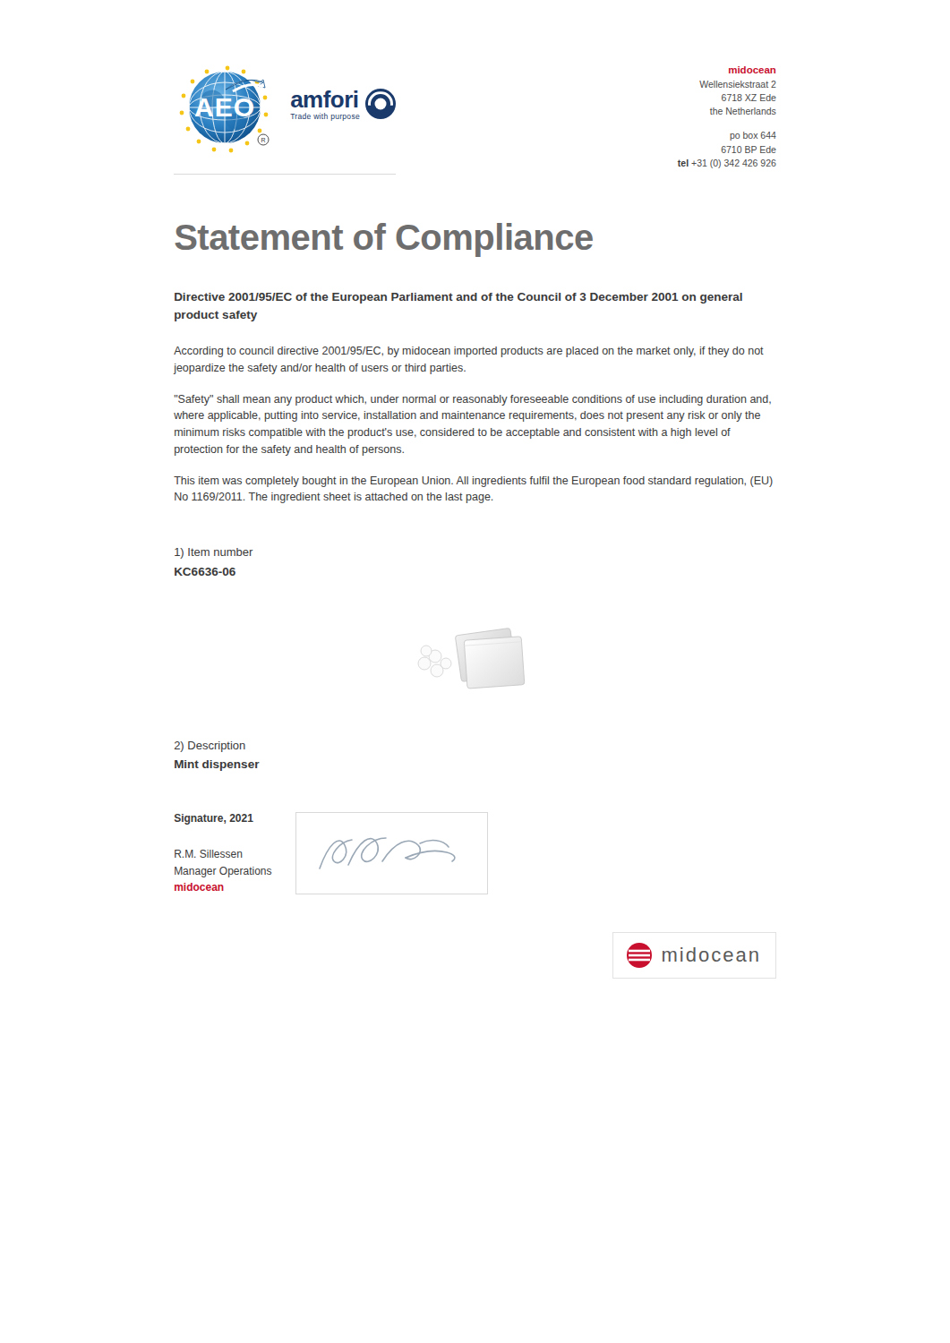AEO R
amfori
Trade with purpose
midocean
Wellensiekstraat 2
6718 XZ Ede
the Netherlands
po box 644
6710 BP Ede
tel +31 (0) 342 426 926
Statement of Compliance
Directive 2001/95/EC of the European Parliament and of the Council of 3 December 2001 on general product safety
According to council directive 2001/95/EC, by midocean imported products are placed on the market only, if they do not jeopardize the safety and/or health of users or third parties.
"Safety" shall mean any product which, under normal or reasonably foreseeable conditions of use including duration and, where applicable, putting into service, installation and maintenance requirements, does not present any risk or only the minimum risks compatible with the product's use, considered to be acceptable and consistent with a high level of protection for the safety and health of persons.
This item was completely bought in the European Union. All ingredients fulfil the European food standard regulation, (EU) No 1169/2011. The ingredient sheet is attached on the last page.
1) Item number
KC6636-06
2) Description
Mint dispenser
Signature, 2021
R.M. Sillessen
Manager Operations
midocean
midocean